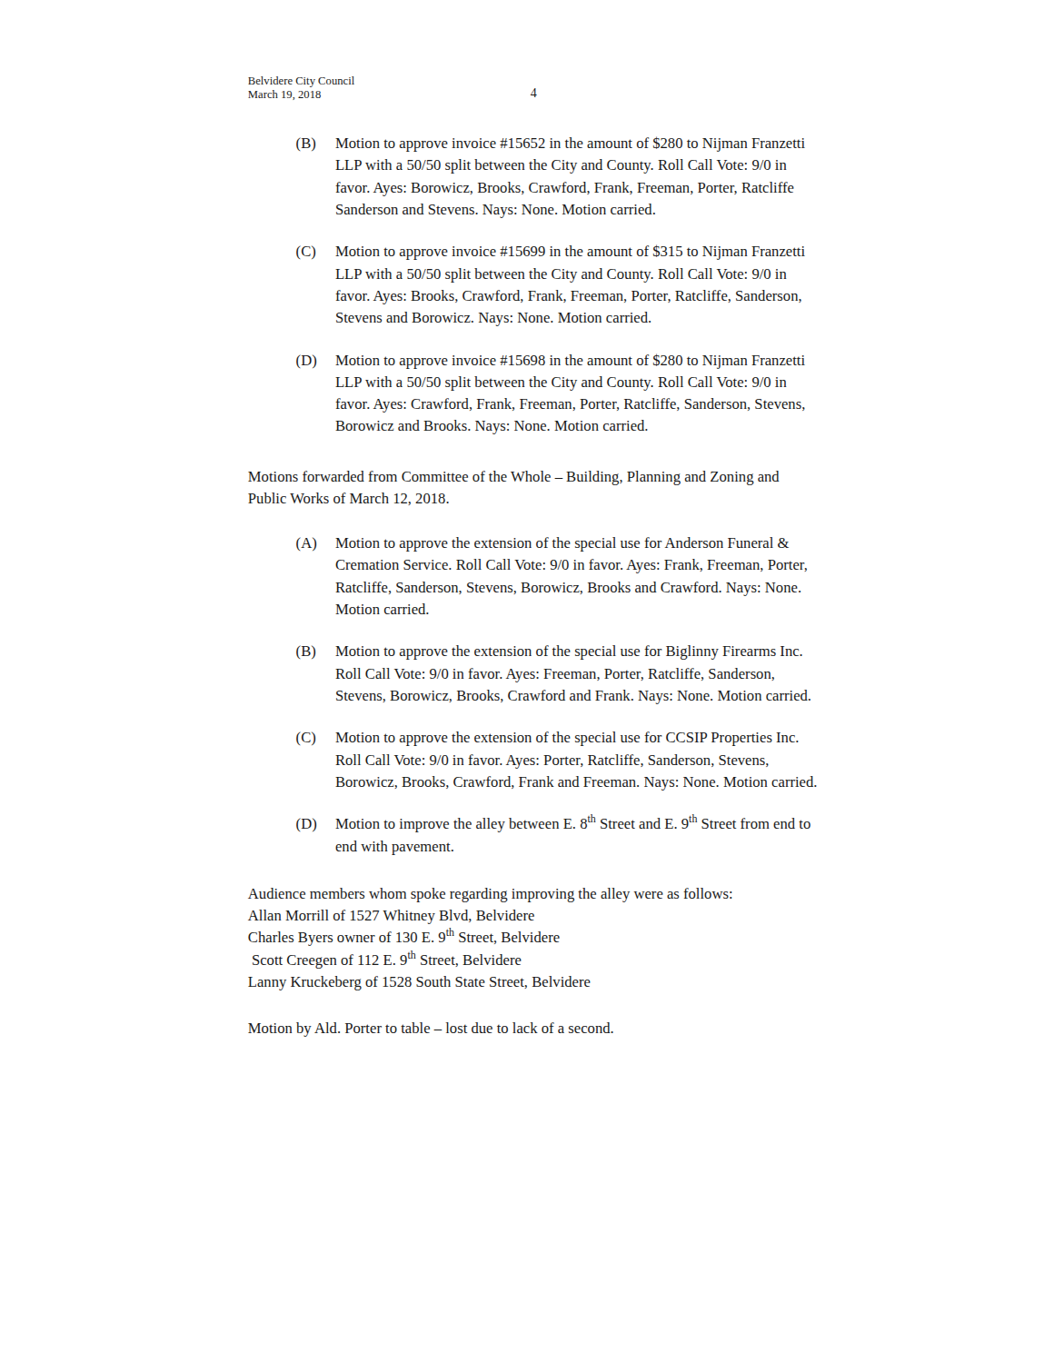Belvidere City Council
March 19, 2018
4
(B) Motion to approve invoice #15652 in the amount of $280 to Nijman Franzetti LLP with a 50/50 split between the City and County. Roll Call Vote: 9/0 in favor. Ayes: Borowicz, Brooks, Crawford, Frank, Freeman, Porter, Ratcliffe Sanderson and Stevens. Nays: None. Motion carried.
(C) Motion to approve invoice #15699 in the amount of $315 to Nijman Franzetti LLP with a 50/50 split between the City and County. Roll Call Vote: 9/0 in favor. Ayes: Brooks, Crawford, Frank, Freeman, Porter, Ratcliffe, Sanderson, Stevens and Borowicz. Nays: None. Motion carried.
(D) Motion to approve invoice #15698 in the amount of $280 to Nijman Franzetti LLP with a 50/50 split between the City and County. Roll Call Vote: 9/0 in favor. Ayes: Crawford, Frank, Freeman, Porter, Ratcliffe, Sanderson, Stevens, Borowicz and Brooks. Nays: None. Motion carried.
Motions forwarded from Committee of the Whole – Building, Planning and Zoning and Public Works of March 12, 2018.
(A) Motion to approve the extension of the special use for Anderson Funeral & Cremation Service. Roll Call Vote: 9/0 in favor. Ayes: Frank, Freeman, Porter, Ratcliffe, Sanderson, Stevens, Borowicz, Brooks and Crawford. Nays: None. Motion carried.
(B) Motion to approve the extension of the special use for Biglinny Firearms Inc. Roll Call Vote: 9/0 in favor. Ayes: Freeman, Porter, Ratcliffe, Sanderson, Stevens, Borowicz, Brooks, Crawford and Frank. Nays: None. Motion carried.
(C) Motion to approve the extension of the special use for CCSIP Properties Inc. Roll Call Vote: 9/0 in favor. Ayes: Porter, Ratcliffe, Sanderson, Stevens, Borowicz, Brooks, Crawford, Frank and Freeman. Nays: None. Motion carried.
(D) Motion to improve the alley between E. 8th Street and E. 9th Street from end to end with pavement.
Audience members whom spoke regarding improving the alley were as follows:
Allan Morrill of 1527 Whitney Blvd, Belvidere
Charles Byers owner of 130 E. 9th Street, Belvidere
Scott Creegen of 112 E. 9th Street, Belvidere
Lanny Kruckeberg of 1528 South State Street, Belvidere
Motion by Ald. Porter to table – lost due to lack of a second.